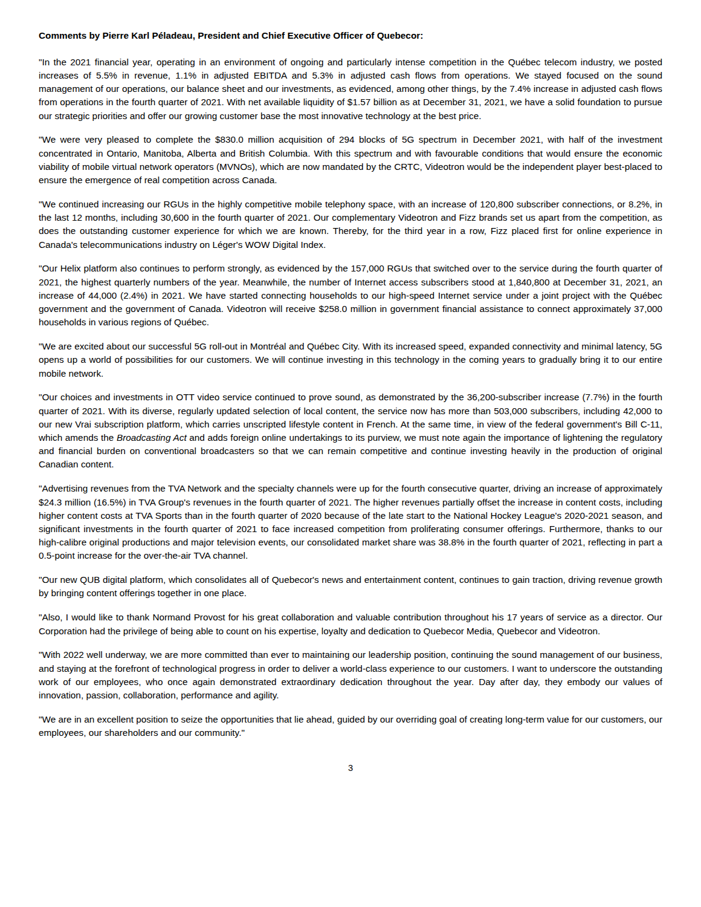Comments by Pierre Karl Péladeau, President and Chief Executive Officer of Quebecor:
"In the 2021 financial year, operating in an environment of ongoing and particularly intense competition in the Québec telecom industry, we posted increases of 5.5% in revenue, 1.1% in adjusted EBITDA and 5.3% in adjusted cash flows from operations. We stayed focused on the sound management of our operations, our balance sheet and our investments, as evidenced, among other things, by the 7.4% increase in adjusted cash flows from operations in the fourth quarter of 2021. With net available liquidity of $1.57 billion as at December 31, 2021, we have a solid foundation to pursue our strategic priorities and offer our growing customer base the most innovative technology at the best price.
"We were very pleased to complete the $830.0 million acquisition of 294 blocks of 5G spectrum in December 2021, with half of the investment concentrated in Ontario, Manitoba, Alberta and British Columbia. With this spectrum and with favourable conditions that would ensure the economic viability of mobile virtual network operators (MVNOs), which are now mandated by the CRTC, Videotron would be the independent player best-placed to ensure the emergence of real competition across Canada.
"We continued increasing our RGUs in the highly competitive mobile telephony space, with an increase of 120,800 subscriber connections, or 8.2%, in the last 12 months, including 30,600 in the fourth quarter of 2021. Our complementary Videotron and Fizz brands set us apart from the competition, as does the outstanding customer experience for which we are known. Thereby, for the third year in a row, Fizz placed first for online experience in Canada's telecommunications industry on Léger's WOW Digital Index.
"Our Helix platform also continues to perform strongly, as evidenced by the 157,000 RGUs that switched over to the service during the fourth quarter of 2021, the highest quarterly numbers of the year. Meanwhile, the number of Internet access subscribers stood at 1,840,800 at December 31, 2021, an increase of 44,000 (2.4%) in 2021. We have started connecting households to our high-speed Internet service under a joint project with the Québec government and the government of Canada. Videotron will receive $258.0 million in government financial assistance to connect approximately 37,000 households in various regions of Québec.
"We are excited about our successful 5G roll-out in Montréal and Québec City. With its increased speed, expanded connectivity and minimal latency, 5G opens up a world of possibilities for our customers. We will continue investing in this technology in the coming years to gradually bring it to our entire mobile network.
"Our choices and investments in OTT video service continued to prove sound, as demonstrated by the 36,200-subscriber increase (7.7%) in the fourth quarter of 2021. With its diverse, regularly updated selection of local content, the service now has more than 503,000 subscribers, including 42,000 to our new Vrai subscription platform, which carries unscripted lifestyle content in French. At the same time, in view of the federal government's Bill C-11, which amends the Broadcasting Act and adds foreign online undertakings to its purview, we must note again the importance of lightening the regulatory and financial burden on conventional broadcasters so that we can remain competitive and continue investing heavily in the production of original Canadian content.
"Advertising revenues from the TVA Network and the specialty channels were up for the fourth consecutive quarter, driving an increase of approximately $24.3 million (16.5%) in TVA Group's revenues in the fourth quarter of 2021. The higher revenues partially offset the increase in content costs, including higher content costs at TVA Sports than in the fourth quarter of 2020 because of the late start to the National Hockey League's 2020-2021 season, and significant investments in the fourth quarter of 2021 to face increased competition from proliferating consumer offerings. Furthermore, thanks to our high-calibre original productions and major television events, our consolidated market share was 38.8% in the fourth quarter of 2021, reflecting in part a 0.5-point increase for the over-the-air TVA channel.
"Our new QUB digital platform, which consolidates all of Quebecor's news and entertainment content, continues to gain traction, driving revenue growth by bringing content offerings together in one place.
"Also, I would like to thank Normand Provost for his great collaboration and valuable contribution throughout his 17 years of service as a director. Our Corporation had the privilege of being able to count on his expertise, loyalty and dedication to Quebecor Media, Quebecor and Videotron.
"With 2022 well underway, we are more committed than ever to maintaining our leadership position, continuing the sound management of our business, and staying at the forefront of technological progress in order to deliver a world-class experience to our customers. I want to underscore the outstanding work of our employees, who once again demonstrated extraordinary dedication throughout the year. Day after day, they embody our values of innovation, passion, collaboration, performance and agility.
"We are in an excellent position to seize the opportunities that lie ahead, guided by our overriding goal of creating long-term value for our customers, our employees, our shareholders and our community."
3